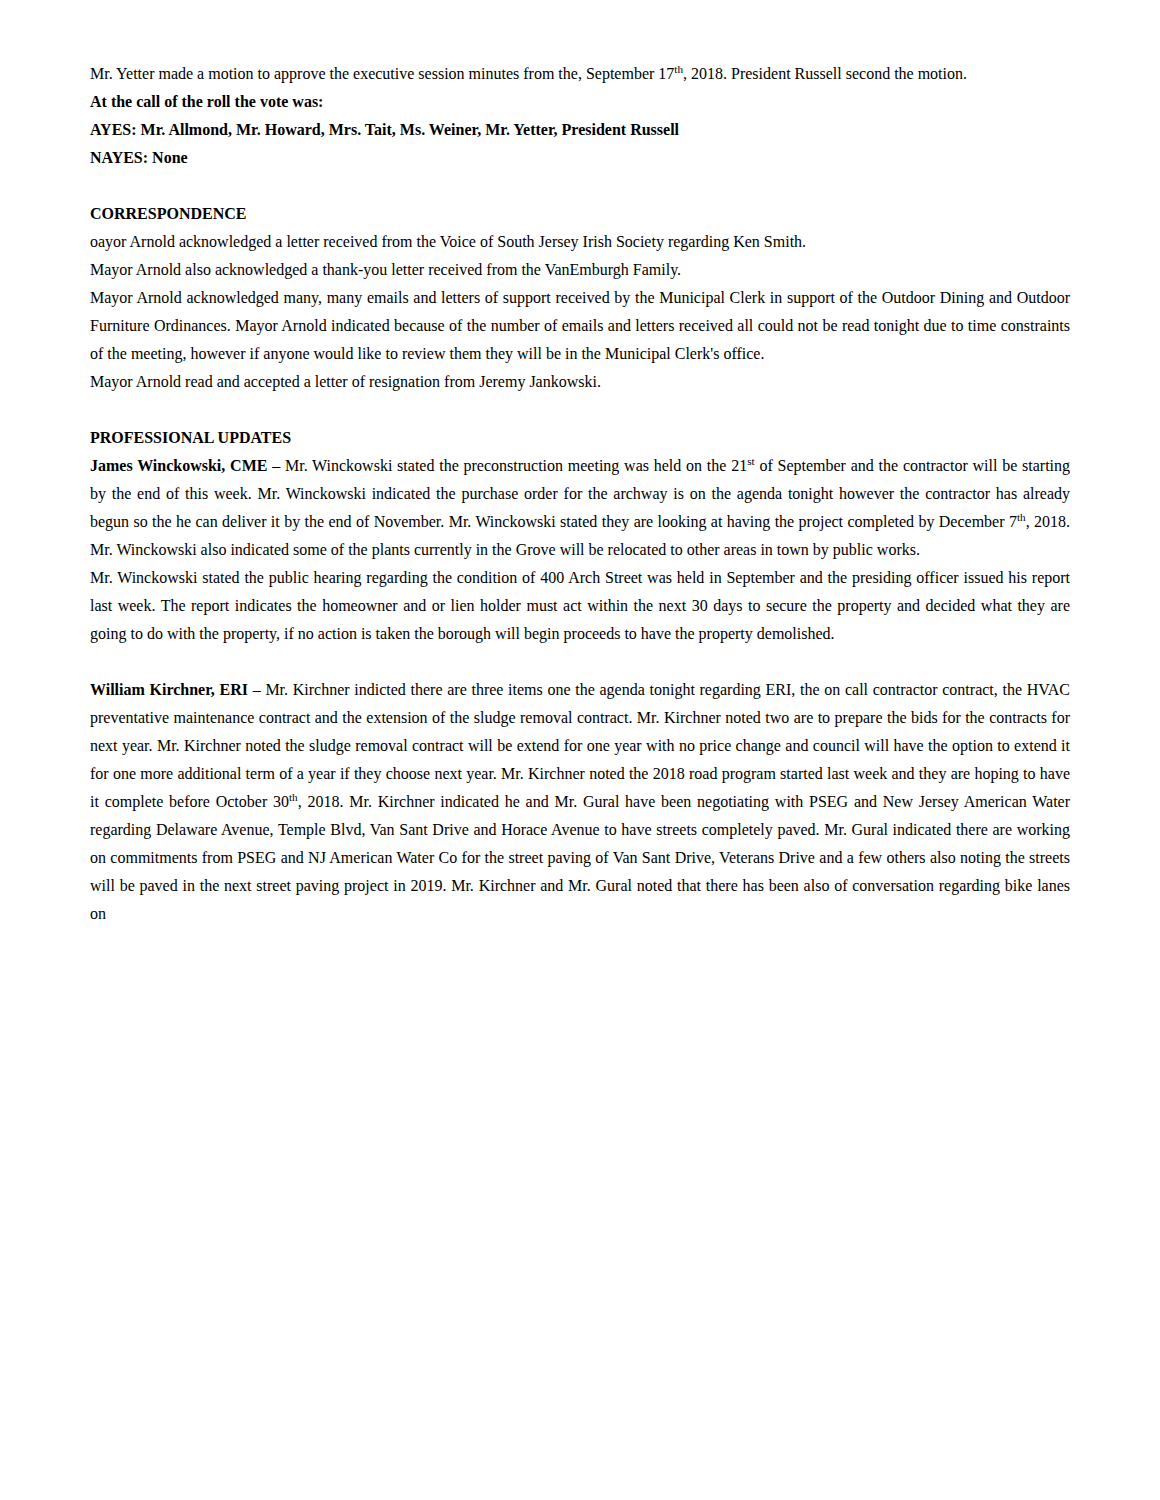Mr. Yetter made a motion to approve the executive session minutes from the, September 17th, 2018. President Russell second the motion.
At the call of the roll the vote was:
AYES: Mr. Allmond, Mr. Howard, Mrs. Tait, Ms. Weiner, Mr. Yetter, President Russell
NAYES: None
CORRESPONDENCE
oayor Arnold acknowledged a letter received from the Voice of South Jersey Irish Society regarding Ken Smith.
Mayor Arnold also acknowledged a thank-you letter received from the VanEmburgh Family.
Mayor Arnold acknowledged many, many emails and letters of support received by the Municipal Clerk in support of the Outdoor Dining and Outdoor Furniture Ordinances. Mayor Arnold indicated because of the number of emails and letters received all could not be read tonight due to time constraints of the meeting, however if anyone would like to review them they will be in the Municipal Clerk's office.
Mayor Arnold read and accepted a letter of resignation from Jeremy Jankowski.
PROFESSIONAL UPDATES
James Winckowski, CME – Mr. Winckowski stated the preconstruction meeting was held on the 21st of September and the contractor will be starting by the end of this week. Mr. Winckowski indicated the purchase order for the archway is on the agenda tonight however the contractor has already begun so the he can deliver it by the end of November. Mr. Winckowski stated they are looking at having the project completed by December 7th, 2018. Mr. Winckowski also indicated some of the plants currently in the Grove will be relocated to other areas in town by public works.
Mr. Winckowski stated the public hearing regarding the condition of 400 Arch Street was held in September and the presiding officer issued his report last week. The report indicates the homeowner and or lien holder must act within the next 30 days to secure the property and decided what they are going to do with the property, if no action is taken the borough will begin proceeds to have the property demolished.
William Kirchner, ERI – Mr. Kirchner indicted there are three items one the agenda tonight regarding ERI, the on call contractor contract, the HVAC preventative maintenance contract and the extension of the sludge removal contract. Mr. Kirchner noted two are to prepare the bids for the contracts for next year. Mr. Kirchner noted the sludge removal contract will be extend for one year with no price change and council will have the option to extend it for one more additional term of a year if they choose next year. Mr. Kirchner noted the 2018 road program started last week and they are hoping to have it complete before October 30th, 2018. Mr. Kirchner indicated he and Mr. Gural have been negotiating with PSEG and New Jersey American Water regarding Delaware Avenue, Temple Blvd, Van Sant Drive and Horace Avenue to have streets completely paved. Mr. Gural indicated there are working on commitments from PSEG and NJ American Water Co for the street paving of Van Sant Drive, Veterans Drive and a few others also noting the streets will be paved in the next street paving project in 2019. Mr. Kirchner and Mr. Gural noted that there has been also of conversation regarding bike lanes on